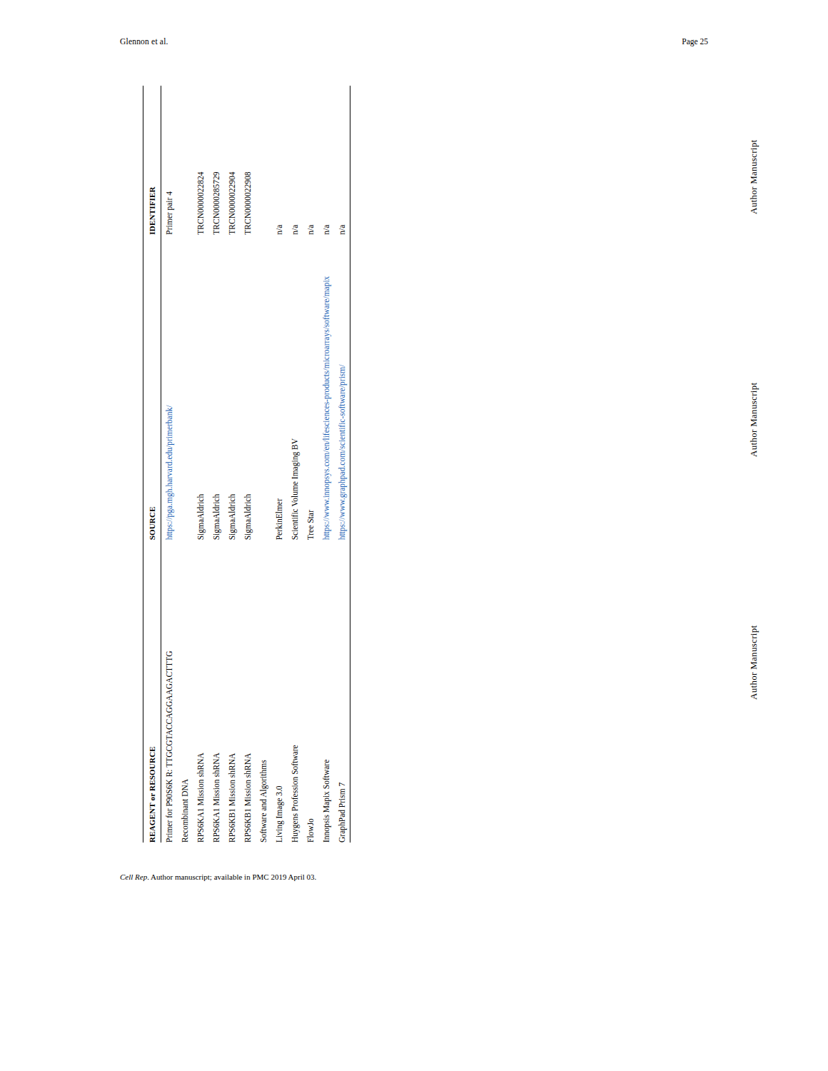Glennon et al.
Page 25
Author Manuscript
Author Manuscript
Author Manuscript
| REAGENT or RESOURCE | SOURCE | IDENTIFIER |
| --- | --- | --- |
| Primer for P90S6K R: TTGCGTACCAGGAAGACTTTG | https://pga.mgh.harvard.edu/primerbank/ | Primer pair 4 |
| Recombinant DNA | | |
| RPS6KA1 Mission shRNA | SigmaAldrich | TRCN0000022824 |
| RPS6KA1 Mission shRNA | SigmaAldrich | TRCN0000285729 |
| RPS6KB1 Mission shRNA | SigmaAldrich | TRCN0000022904 |
| RPS6KB1 Mission shRNA | SigmaAldrich | TRCN0000022908 |
| Software and Algorithms | | |
| Living Image 3.0 | PerkinElmer | n/a |
| Huygens Profession Software | Scientific Volume Imaging BV | n/a |
| FlowJo | Tree Star | n/a |
| Innopsis Mapix Software | https://www.innopsys.com/en/lifesciences-products/microarrays/software/mapix | n/a |
| GraphPad Prism 7 | https://www.graphpad.com/scientific-software/prism/ | n/a |
Cell Rep. Author manuscript; available in PMC 2019 April 03.